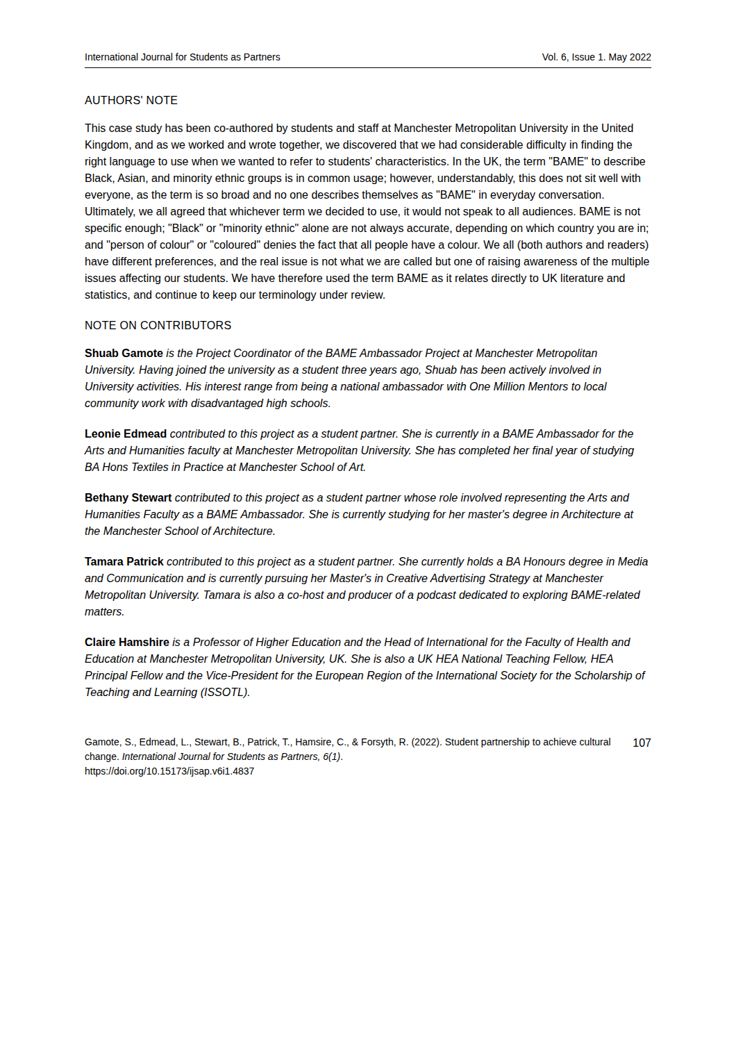International Journal for Students as Partners
Vol. 6, Issue 1. May 2022
Authors' Note
This case study has been co-authored by students and staff at Manchester Metropolitan University in the United Kingdom, and as we worked and wrote together, we discovered that we had considerable difficulty in finding the right language to use when we wanted to refer to students' characteristics. In the UK, the term "BAME" to describe Black, Asian, and minority ethnic groups is in common usage; however, understandably, this does not sit well with everyone, as the term is so broad and no one describes themselves as "BAME" in everyday conversation. Ultimately, we all agreed that whichever term we decided to use, it would not speak to all audiences. BAME is not specific enough; "Black" or "minority ethnic" alone are not always accurate, depending on which country you are in; and "person of colour" or "coloured" denies the fact that all people have a colour. We all (both authors and readers) have different preferences, and the real issue is not what we are called but one of raising awareness of the multiple issues affecting our students. We have therefore used the term BAME as it relates directly to UK literature and statistics, and continue to keep our terminology under review.
Note on Contributors
Shuab Gamote is the Project Coordinator of the BAME Ambassador Project at Manchester Metropolitan University. Having joined the university as a student three years ago, Shuab has been actively involved in University activities. His interest range from being a national ambassador with One Million Mentors to local community work with disadvantaged high schools.
Leonie Edmead contributed to this project as a student partner. She is currently in a BAME Ambassador for the Arts and Humanities faculty at Manchester Metropolitan University. She has completed her final year of studying BA Hons Textiles in Practice at Manchester School of Art.
Bethany Stewart contributed to this project as a student partner whose role involved representing the Arts and Humanities Faculty as a BAME Ambassador. She is currently studying for her master's degree in Architecture at the Manchester School of Architecture.
Tamara Patrick contributed to this project as a student partner. She currently holds a BA Honours degree in Media and Communication and is currently pursuing her Master's in Creative Advertising Strategy at Manchester Metropolitan University. Tamara is also a co-host and producer of a podcast dedicated to exploring BAME-related matters.
Claire Hamshire is a Professor of Higher Education and the Head of International for the Faculty of Health and Education at Manchester Metropolitan University, UK. She is also a UK HEA National Teaching Fellow, HEA Principal Fellow and the Vice-President for the European Region of the International Society for the Scholarship of Teaching and Learning (ISSOTL).
Gamote, S., Edmead, L., Stewart, B., Patrick, T., Hamsire, C., & Forsyth, R. (2022). Student partnership to achieve cultural change. International Journal for Students as Partners, 6(1).
https://doi.org/10.15173/ijsap.v6i1.4837
107